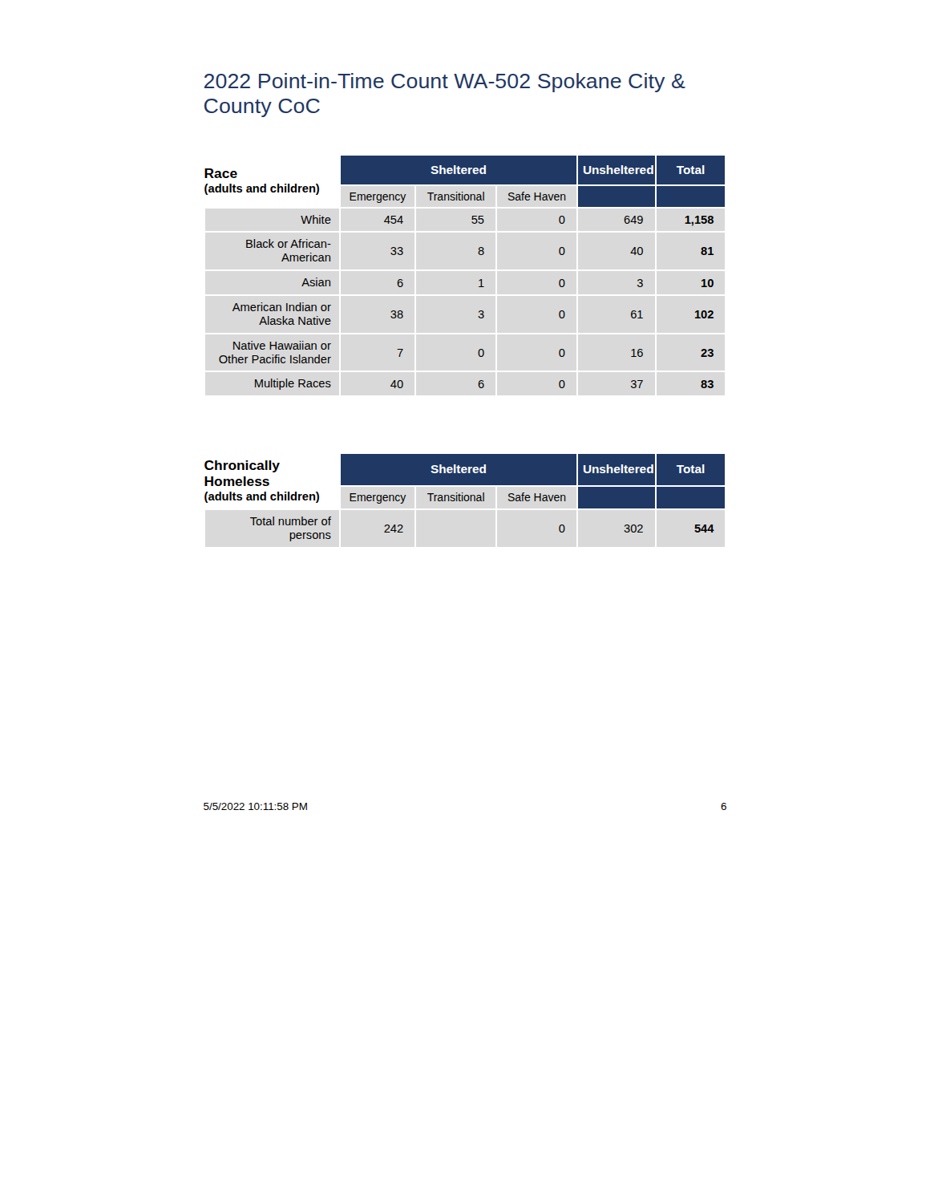2022 Point-in-Time Count WA-502 Spokane City & County CoC
| Race (adults and children) | Sheltered | Unsheltered | Total |
| --- | --- | --- | --- |
| Emergency | Transitional | Safe Haven | | |
| White | 454 | 55 | 0 | 649 | 1,158 |
| Black or African-American | 33 | 8 | 0 | 40 | 81 |
| Asian | 6 | 1 | 0 | 3 | 10 |
| American Indian or Alaska Native | 38 | 3 | 0 | 61 | 102 |
| Native Hawaiian or Other Pacific Islander | 7 | 0 | 0 | 16 | 23 |
| Multiple Races | 40 | 6 | 0 | 37 | 83 |
| Chronically Homeless (adults and children) | Sheltered | Unsheltered | Total |
| --- | --- | --- | --- |
| Emergency | Transitional | Safe Haven | | |
| Total number of persons | 242 | | 0 | 302 | 544 |
5/5/2022 10:11:58 PM 6